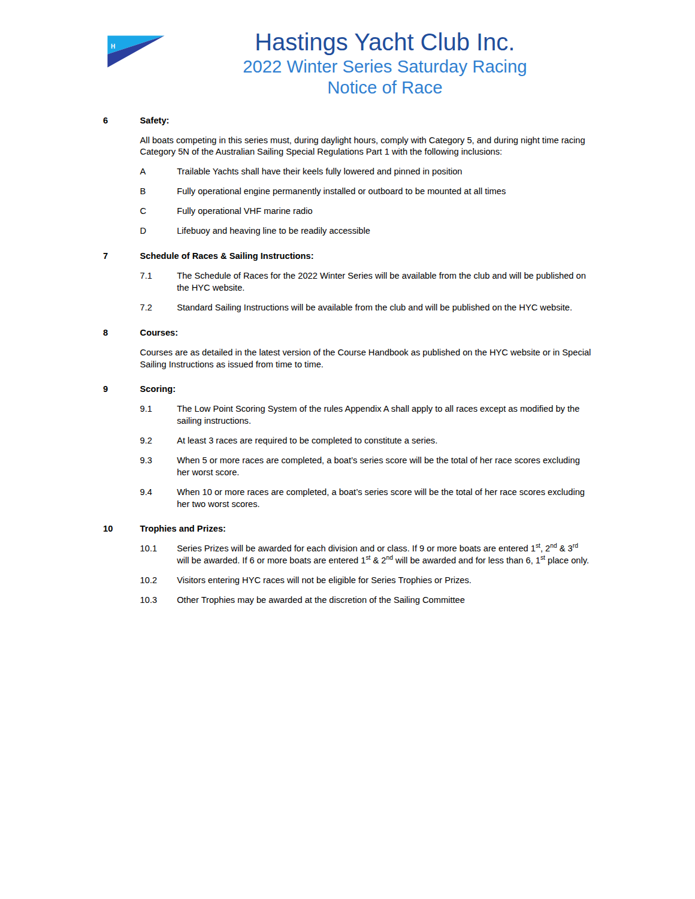H
Hastings Yacht Club Inc.
2022 Winter Series Saturday Racing
Notice of Race
6 Safety:
All boats competing in this series must, during daylight hours, comply with Category 5, and during night time racing Category 5N of the Australian Sailing Special Regulations Part 1 with the following inclusions:
ATrailable Yachts shall have their keels fully lowered and pinned in position
BFully operational engine permanently installed or outboard to be mounted at all times
CFully operational VHF marine radio
DLifebuoy and heaving line to be readily accessible
7 Schedule of Races & Sailing Instructions:
7.1 The Schedule of Races for the 2022 Winter Series will be available from the club and will be published on the HYC website.
7.2 Standard Sailing Instructions will be available from the club and will be published on the HYC website.
8 Courses:
Courses are as detailed in the latest version of the Course Handbook as published on the HYC website or in Special Sailing Instructions as issued from time to time.
9 Scoring:
9.1 The Low Point Scoring System of the rules Appendix A shall apply to all races except as modified by the sailing instructions.
9.2 At least 3 races are required to be completed to constitute a series.
9.3 When 5 or more races are completed, a boat’s series score will be the total of her race scores excluding her worst score.
9.4 When 10 or more races are completed, a boat’s series score will be the total of her race scores excluding her two worst scores.
10 Trophies and Prizes:
10.1 Series Prizes will be awarded for each division and or class. If 9 or more boats are entered 1st, 2nd & 3rd will be awarded. If 6 or more boats are entered 1st & 2nd will be awarded and for less than 6, 1st place only.
10.2 Visitors entering HYC races will not be eligible for Series Trophies or Prizes.
10.3 Other Trophies may be awarded at the discretion of the Sailing Committee